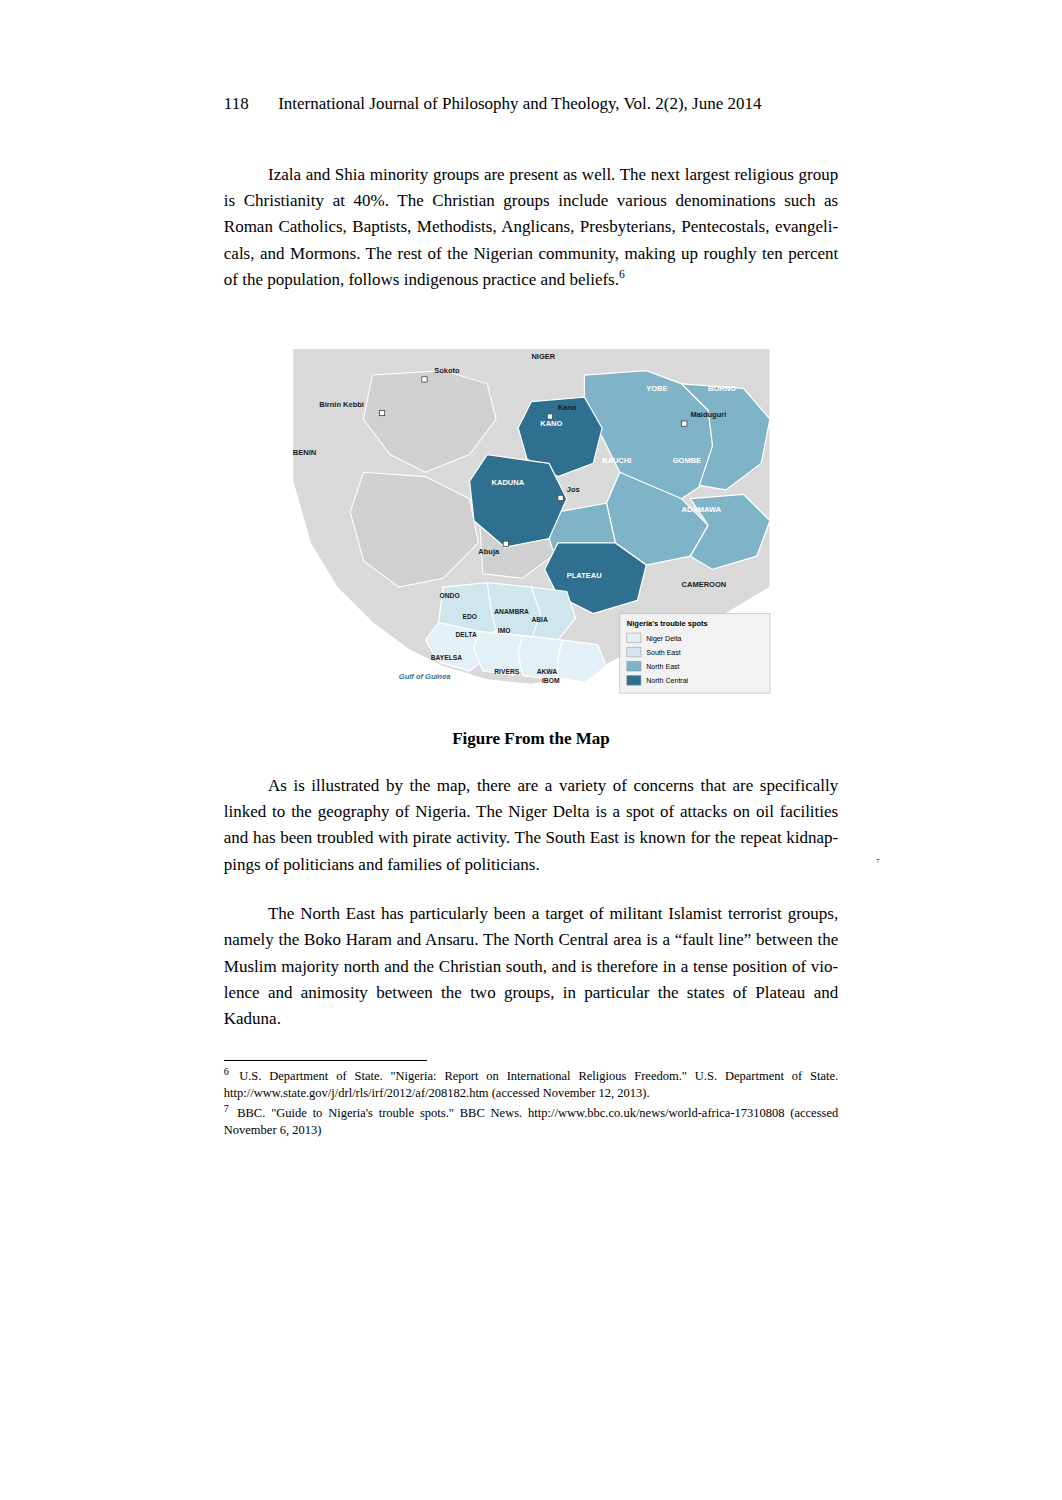118 International Journal of Philosophy and Theology, Vol. 2(2), June 2014
Izala and Shia minority groups are present as well. The next largest religious group is Christianity at 40%. The Christian groups include various denominations such as Roman Catholics, Baptists, Methodists, Anglicans, Presbyterians, Pentecostals, evangelicals, and Mormons. The rest of the Nigerian community, making up roughly ten percent of the population, follows indigenous practice and beliefs.6
Sokoto Birnin Kebbi Kano KANO Maiduguri YOBE BORNO KADUNA BAUCHI GOMBE ADAMAWA Jos PLATEAU Abuja BENIN NIGER CAMEROON ONDO EDO ANAMBRA ABIA IMO DELTA BAYELSA RIVERS AKWA IBOM Gulf of Guinea Nigeria's trouble spots Niger Delta South East North East North Central
Figure From the Map
7
As is illustrated by the map, there are a variety of concerns that are specifically linked to the geography of Nigeria. The Niger Delta is a spot of attacks on oil facilities and has been troubled with pirate activity. The South East is known for the repeat kidnappings of politicians and families of politicians.
The North East has particularly been a target of militant Islamist terrorist groups, namely the Boko Haram and Ansaru. The North Central area is a “fault line” between the Muslim majority north and the Christian south, and is therefore in a tense position of violence and animosity between the two groups, in particular the states of Plateau and Kaduna.
6 U.S. Department of State. "Nigeria: Report on International Religious Freedom." U.S. Department of State. http://www.state.gov/j/drl/rls/irf/2012/af/208182.htm (accessed November 12, 2013).
7 BBC. "Guide to Nigeria's trouble spots." BBC News. http://www.bbc.co.uk/news/world-africa-17310808 (accessed November 6, 2013)